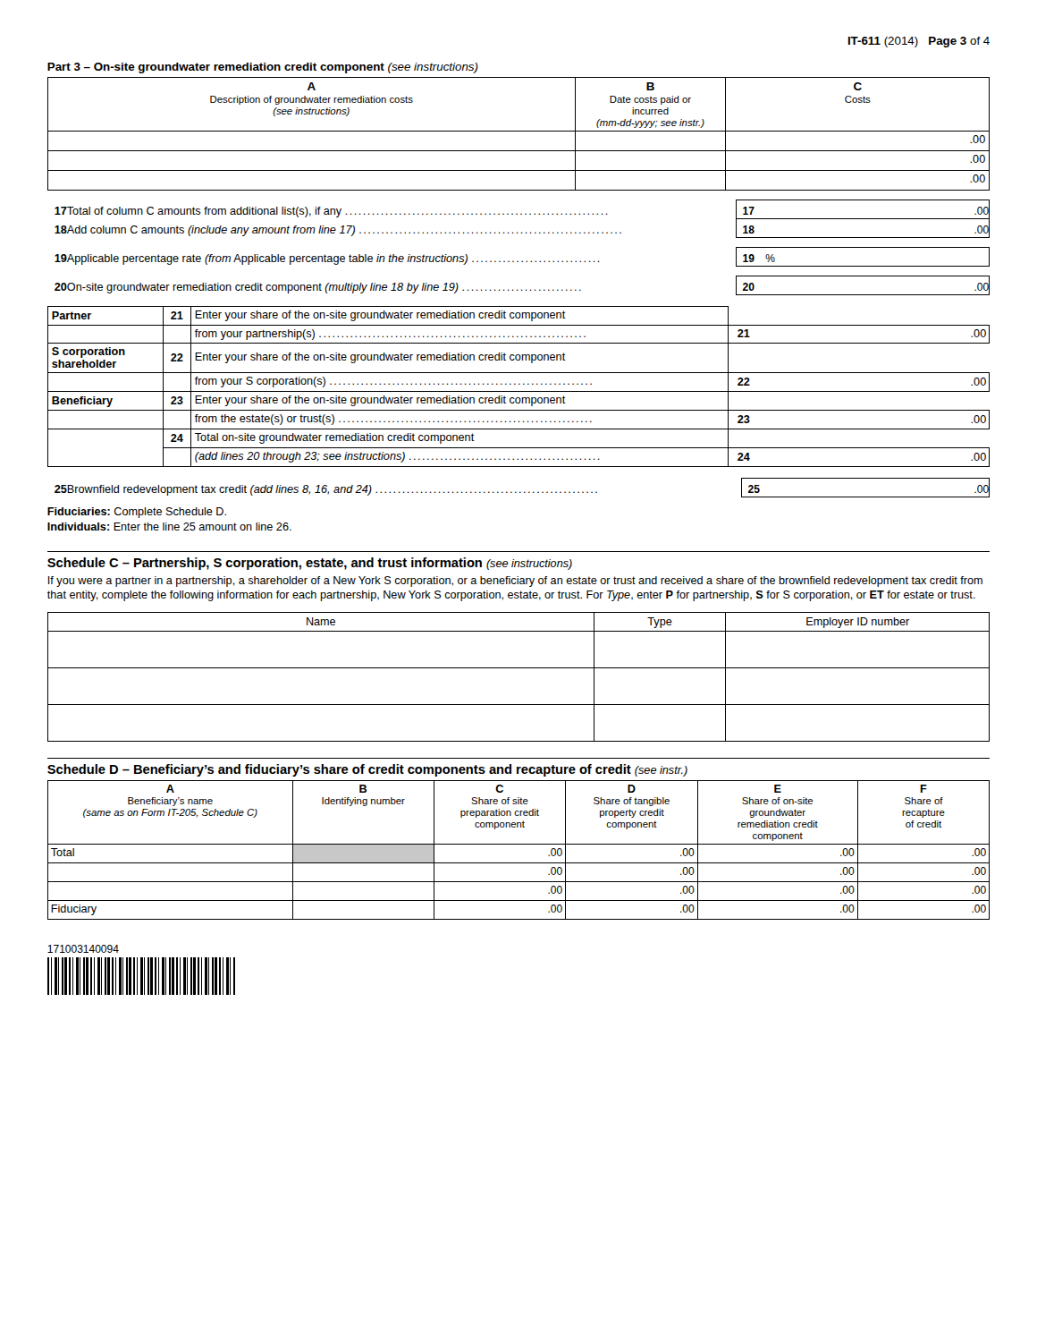IT-611 (2014) Page 3 of 4
Part 3 – On-site groundwater remediation credit component (see instructions)
| A Description of groundwater remediation costs (see instructions) | B Date costs paid or incurred (mm-dd-yyyy; see instr.) | C Costs |
| --- | --- | --- |
| | | .00 |
| | | .00 |
| | | .00 |
| 17 | Total of column C amounts from additional list(s), if any ........................................................... | 17 | .00 |
| 18 | Add column C amounts (include any amount from line 17) ........................................................... | 18 | .00 |
| 19 | Applicable percentage rate (from Applicable percentage table in the instructions) ............................. | 19 | % |
| 20 | On-site groundwater remediation credit component (multiply line 18 by line 19) ........................... | 20 | .00 |
| Partner | 21 | Enter your share of the on-site groundwater remediation credit component | | |
| | | from your partnership(s) ........................................................................... | 21 | .00 |
| S corporation shareholder | 22 | Enter your share of the on-site groundwater remediation credit component | | |
| | | from your S corporation(s) ......................................................................... | 22 | .00 |
| Beneficiary | 23 | Enter your share of the on-site groundwater remediation credit component | | |
| | | from the estate(s) or trust(s) ..................................................................... | 23 | .00 |
| | 24 | Total on-site groundwater remediation credit component | | |
| | | (add lines 20 through 23; see instructions) ..................................................... | 24 | .00 |
| 25 | Brownfield redevelopment tax credit (add lines 8, 16, and 24) ....................................................... | 25 | .00 |
Fiduciaries: Complete Schedule D.
Individuals: Enter the line 25 amount on line 26.
Schedule C – Partnership, S corporation, estate, and trust information (see instructions)
If you were a partner in a partnership, a shareholder of a New York S corporation, or a beneficiary of an estate or trust and received a share of the brownfield redevelopment tax credit from that entity, complete the following information for each partnership, New York S corporation, estate, or trust. For Type, enter P for partnership, S for S corporation, or ET for estate or trust.
| Name | Type | Employer ID number |
| --- | --- | --- |
Schedule D – Beneficiary’s and fiduciary’s share of credit components and recapture of credit (see instr.)
| A Beneficiary’s name (same as on Form IT-205, Schedule C) | B Identifying number | C Share of site preparation credit component | D Share of tangible property credit component | E Share of on-site groundwater remediation credit component | F Share of recapture of credit |
| --- | --- | --- | --- | --- | --- |
| Total | | .00 | .00 | .00 | .00 |
| | | .00 | .00 | .00 | .00 |
| | | .00 | .00 | .00 | .00 |
| Fiduciary | | .00 | .00 | .00 | .00 |
171003140094